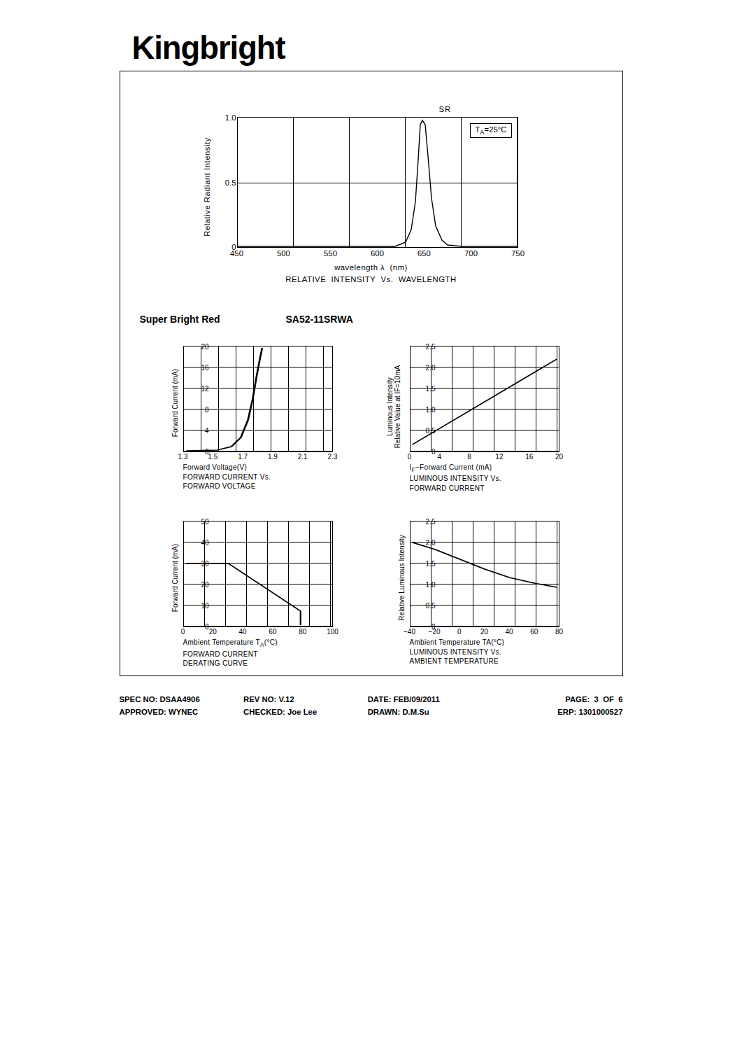Kingbright
Relative Radiant Intensity
1.0 0.5 0
SR
TA=25°C
450 500 550 600 650 700 750
wavelength λ (nm)
RELATIVE INTENSITY Vs. WAVELENGTH
Super Bright Red SA52-11SRWA
Forward Current (mA)
20 16 12 8 4 0
1.3 1.5 1.7 1.9 2.1 2.3
Forward Voltage(V)
FORWARD CURRENT Vs.
FORWARD VOLTAGE
Luminous Intensity
Relative Value at IF=10mA
2.5 2.0 1.5 1.0 0.5 0
0 4 8 12 16 20
IF−Forward Current (mA)
LUMINOUS INTENSITY Vs.
FORWARD CURRENT
Forward Current (mA)
50 40 30 20 10 0
0 20 40 60 80 100
Ambient Temperature TA(°C)
FORWARD CURRENT
DERATING CURVE
Relative Luminous Intensity
2.5 2.0 1.5 1.0 0.5 0
−40 −20 0 20 40 60 80
Ambient Temperature TA(°C)
LUMINOUS INTENSITY Vs.
AMBIENT TEMPERATURE
SPEC NO: DSAA4906
REV NO: V.12
DATE: FEB/09/2011
PAGE: 3 OF 6
APPROVED: WYNEC
CHECKED: Joe Lee
DRAWN: D.M.Su
ERP: 1301000527